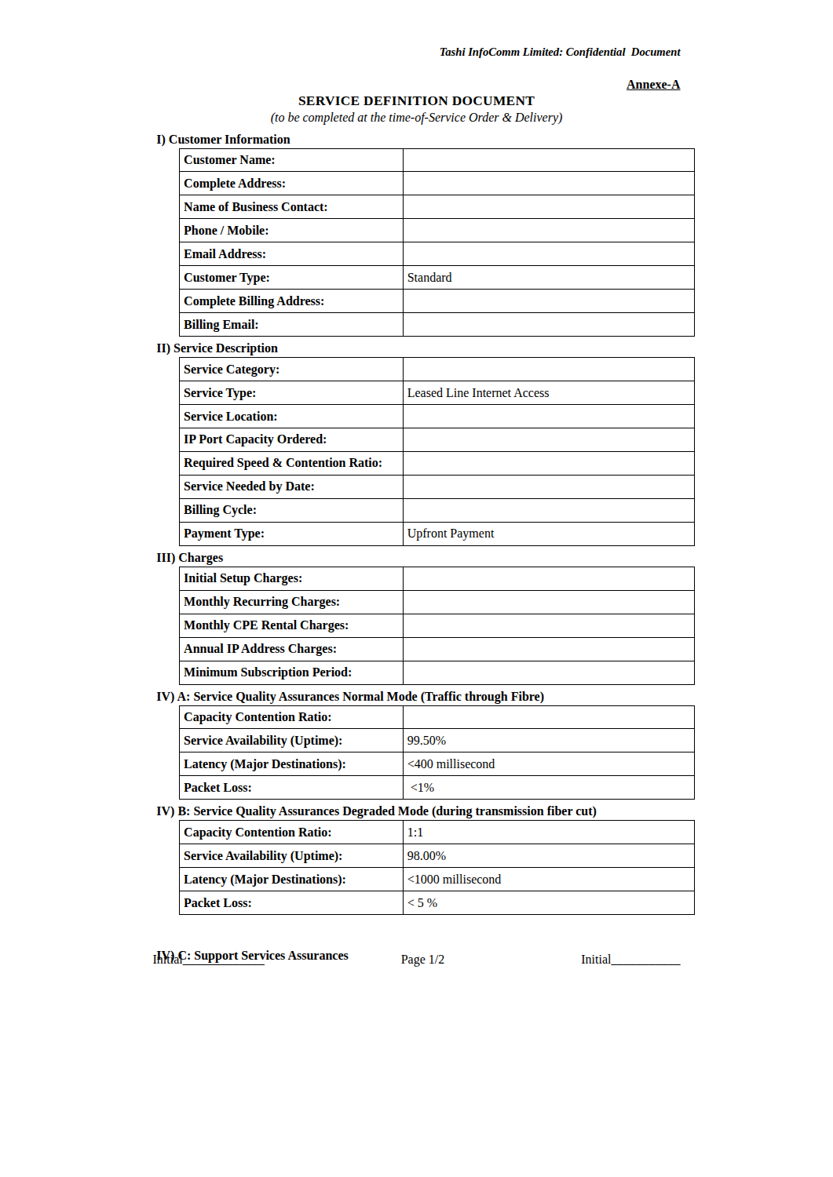Tashi InfoComm Limited: Confidential Document
Annexe-A
SERVICE DEFINITION DOCUMENT
(to be completed at the time-of-Service Order & Delivery)
I) Customer Information
| Customer Name: | |
| Complete Address: | |
| Name of Business Contact: | |
| Phone / Mobile: | |
| Email Address: | |
| Customer Type: | Standard |
| Complete Billing Address: | |
| Billing Email: | |
II) Service Description
| Service Category: | |
| Service Type: | Leased Line Internet Access |
| Service Location: | |
| IP Port Capacity Ordered: | |
| Required Speed & Contention Ratio: | |
| Service Needed by Date: | |
| Billing Cycle: | |
| Payment Type: | Upfront Payment |
III) Charges
| Initial Setup Charges: | |
| Monthly Recurring Charges: | |
| Monthly CPE Rental Charges: | |
| Annual IP Address Charges: | |
| Minimum Subscription Period: | |
IV) A: Service Quality Assurances Normal Mode (Traffic through Fibre)
| Capacity Contention Ratio: | |
| Service Availability (Uptime): | 99.50% |
| Latency (Major Destinations): | <400 millisecond |
| Packet Loss: | <1% |
IV) B: Service Quality Assurances Degraded Mode (during transmission fiber cut)
| Capacity Contention Ratio: | 1:1 |
| Service Availability (Uptime): | 98.00% |
| Latency (Major Destinations): | <1000 millisecond |
| Packet Loss: | < 5 % |
IV) C: Support Services Assurances
Initial_____________
Page 1/2
Initial___________